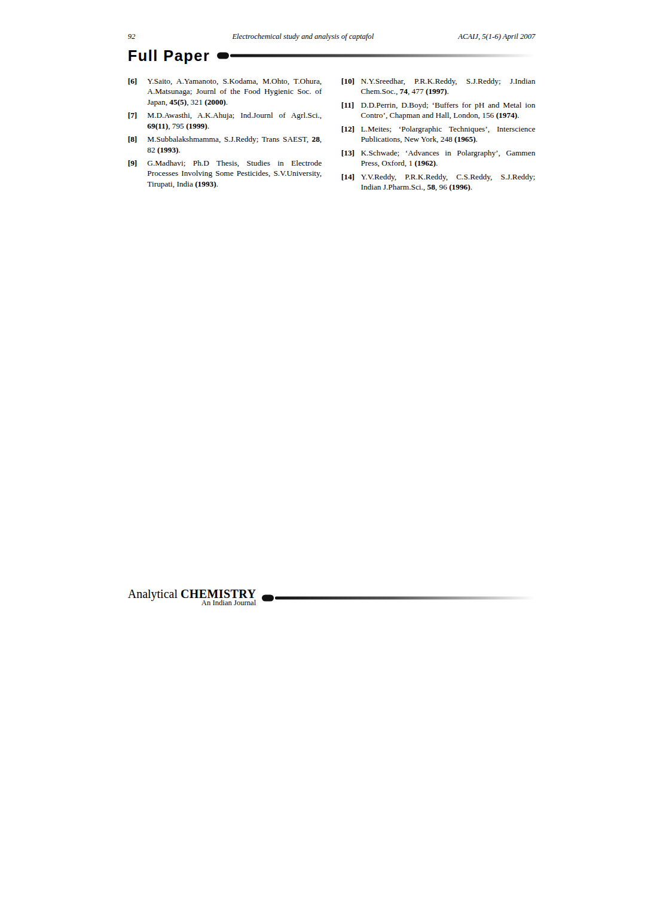92
Electrochemical study and analysis of captafol
ACAIJ, 5(1-6) April 2007
Full Paper
[6]
Y.Saito, A.Yamanoto, S.Kodama, M.Ohto, T.Ohura, A.Matsunaga; Journl of the Food Hygienic Soc. of Japan, 45(5), 321 (2000).
[7]
M.D.Awasthi, A.K.Ahuja; Ind.Journl of Agrl.Sci., 69(11), 795 (1999).
[8]
M.Subbalakshmamma, S.J.Reddy; Trans SAEST, 28, 82 (1993).
[9]
G.Madhavi; Ph.D Thesis, Studies in Electrode Processes Involving Some Pesticides, S.V.University, Tirupati, India (1993).
[10]
N.Y.Sreedhar, P.R.K.Reddy, S.J.Reddy; J.Indian Chem.Soc., 74, 477 (1997).
[11]
D.D.Perrin, D.Boyd; ‘Buffers for pH and Metal ion Contro’, Chapman and Hall, London, 156 (1974).
[12]
L.Meites; ‘Polargraphic Techniques’, Interscience Publications, New York, 248 (1965).
[13]
K.Schwade; ‘Advances in Polargraphy’, Gammen Press, Oxford, 1 (1962).
[14]
Y.V.Reddy, P.R.K.Reddy, C.S.Reddy, S.J.Reddy; Indian J.Pharm.Sci., 58, 96 (1996).
Analytical CHEMISTRY An Indian Journal